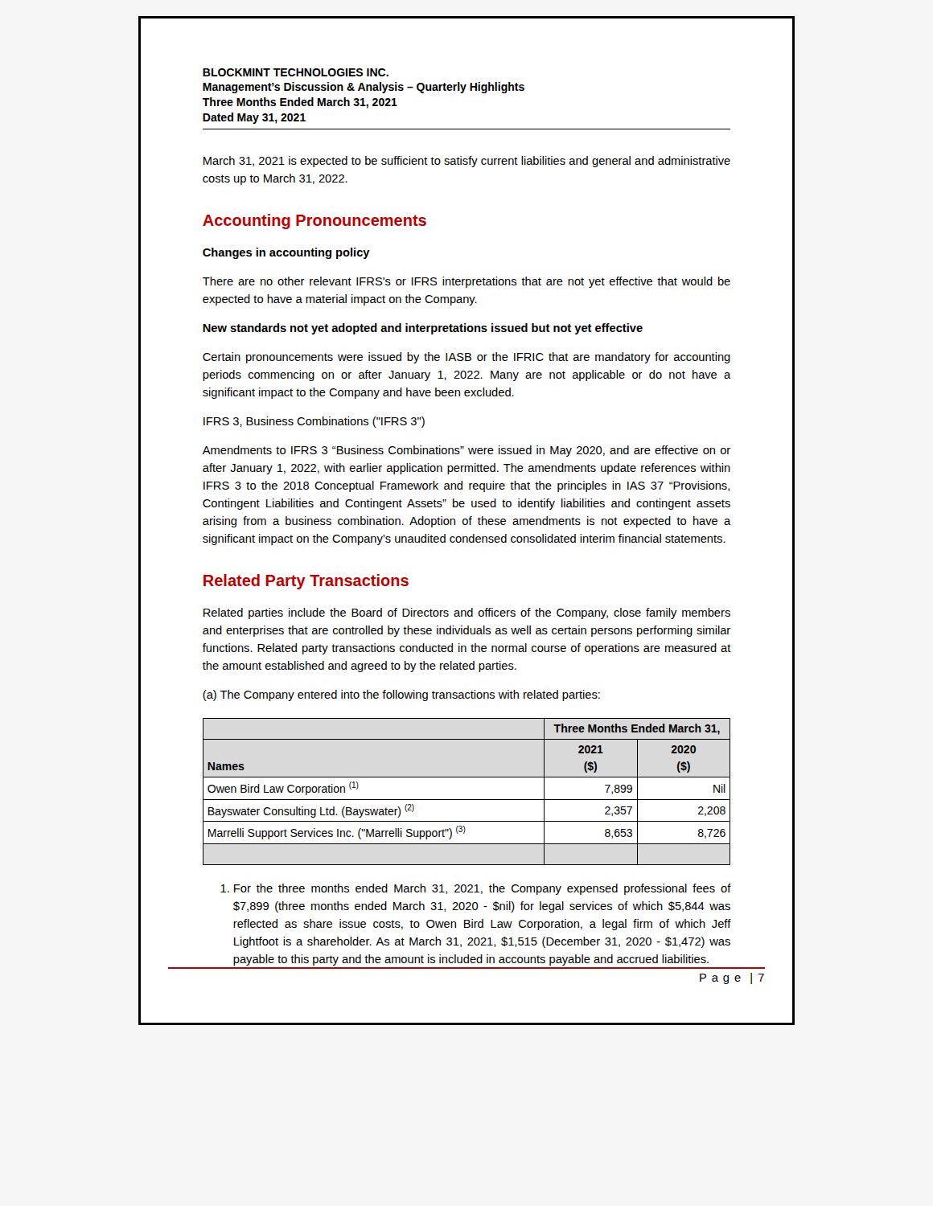BLOCKMINT TECHNOLOGIES INC.
Management’s Discussion & Analysis – Quarterly Highlights
Three Months Ended March 31, 2021
Dated May 31, 2021
March 31, 2021 is expected to be sufficient to satisfy current liabilities and general and administrative costs up to March 31, 2022.
Accounting Pronouncements
Changes in accounting policy
There are no other relevant IFRS's or IFRS interpretations that are not yet effective that would be expected to have a material impact on the Company.
New standards not yet adopted and interpretations issued but not yet effective
Certain pronouncements were issued by the IASB or the IFRIC that are mandatory for accounting periods commencing on or after January 1, 2022. Many are not applicable or do not have a significant impact to the Company and have been excluded.
IFRS 3, Business Combinations ("IFRS 3")
Amendments to IFRS 3 “Business Combinations” were issued in May 2020, and are effective on or after January 1, 2022, with earlier application permitted. The amendments update references within IFRS 3 to the 2018 Conceptual Framework and require that the principles in IAS 37 “Provisions, Contingent Liabilities and Contingent Assets” be used to identify liabilities and contingent assets arising from a business combination. Adoption of these amendments is not expected to have a significant impact on the Company’s unaudited condensed consolidated interim financial statements.
Related Party Transactions
Related parties include the Board of Directors and officers of the Company, close family members and enterprises that are controlled by these individuals as well as certain persons performing similar functions. Related party transactions conducted in the normal course of operations are measured at the amount established and agreed to by the related parties.
(a) The Company entered into the following transactions with related parties:
| | Three Months Ended March 31, |
| Names | 2021 ($) | 2020 ($) |
| Owen Bird Law Corporation (1) | 7,899 | Nil |
| Bayswater Consulting Ltd. (Bayswater) (2) | 2,357 | 2,208 |
| Marrelli Support Services Inc. ("Marrelli Support") (3) | 8,653 | 8,726 |
For the three months ended March 31, 2021, the Company expensed professional fees of $7,899 (three months ended March 31, 2020 - $nil) for legal services of which $5,844 was reflected as share issue costs, to Owen Bird Law Corporation, a legal firm of which Jeff Lightfoot is a shareholder. As at March 31, 2021, $1,515 (December 31, 2020 - $1,472) was payable to this party and the amount is included in accounts payable and accrued liabilities.
P a g e | 7